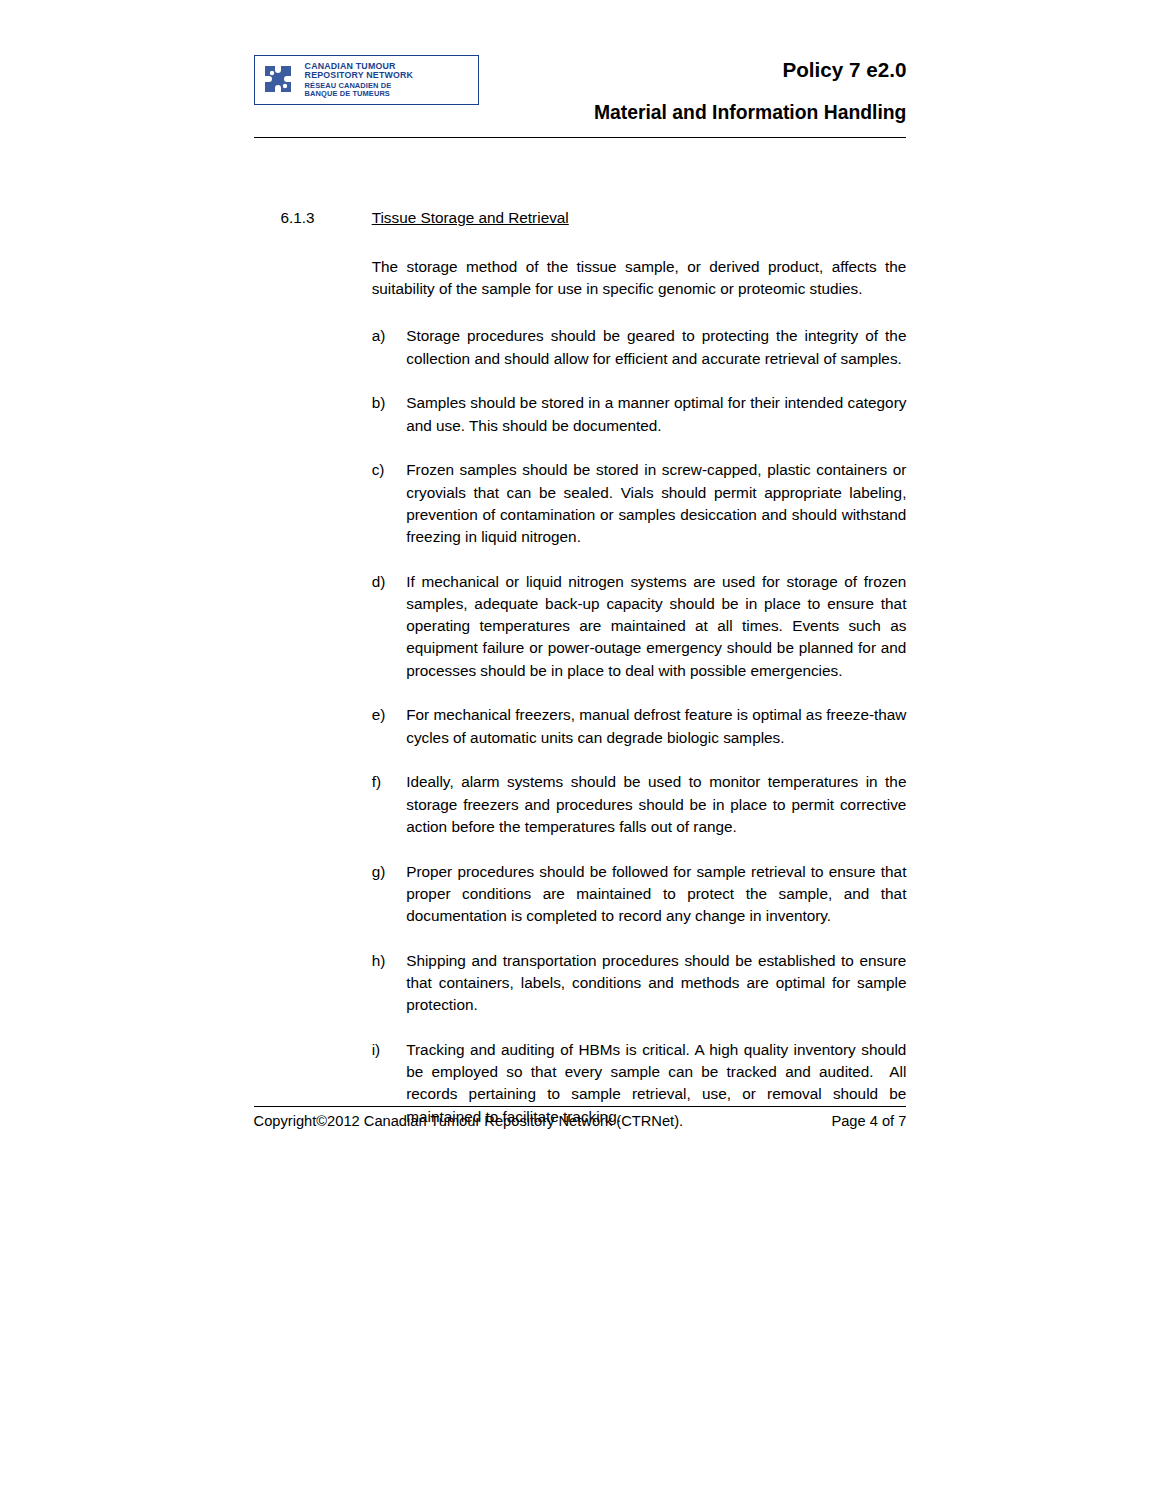CANADIAN TUMOUR
REPOSITORY NETWORK
RÉSEAU CANADIEN DE
BANQUE DE TUMEURS
Policy 7 e2.0
Material and Information Handling
6.1.3
Tissue Storage and Retrieval
The storage method of the tissue sample, or derived product, affects the suitability of the sample for use in specific genomic or proteomic studies.
a) Storage procedures should be geared to protecting the integrity of the collection and should allow for efficient and accurate retrieval of samples.
b) Samples should be stored in a manner optimal for their intended category and use. This should be documented.
c) Frozen samples should be stored in screw-capped, plastic containers or cryovials that can be sealed. Vials should permit appropriate labeling, prevention of contamination or samples desiccation and should withstand freezing in liquid nitrogen.
d) If mechanical or liquid nitrogen systems are used for storage of frozen samples, adequate back-up capacity should be in place to ensure that operating temperatures are maintained at all times. Events such as equipment failure or power-outage emergency should be planned for and processes should be in place to deal with possible emergencies.
e) For mechanical freezers, manual defrost feature is optimal as freeze-thaw cycles of automatic units can degrade biologic samples.
f) Ideally, alarm systems should be used to monitor temperatures in the storage freezers and procedures should be in place to permit corrective action before the temperatures falls out of range.
g) Proper procedures should be followed for sample retrieval to ensure that proper conditions are maintained to protect the sample, and that documentation is completed to record any change in inventory.
h) Shipping and transportation procedures should be established to ensure that containers, labels, conditions and methods are optimal for sample protection.
i) Tracking and auditing of HBMs is critical. A high quality inventory should be employed so that every sample can be tracked and audited. All records pertaining to sample retrieval, use, or removal should be maintained to facilitate tracking.
Copyright©2012 Canadian Tumour Repository Network (CTRNet).
Page 4 of 7